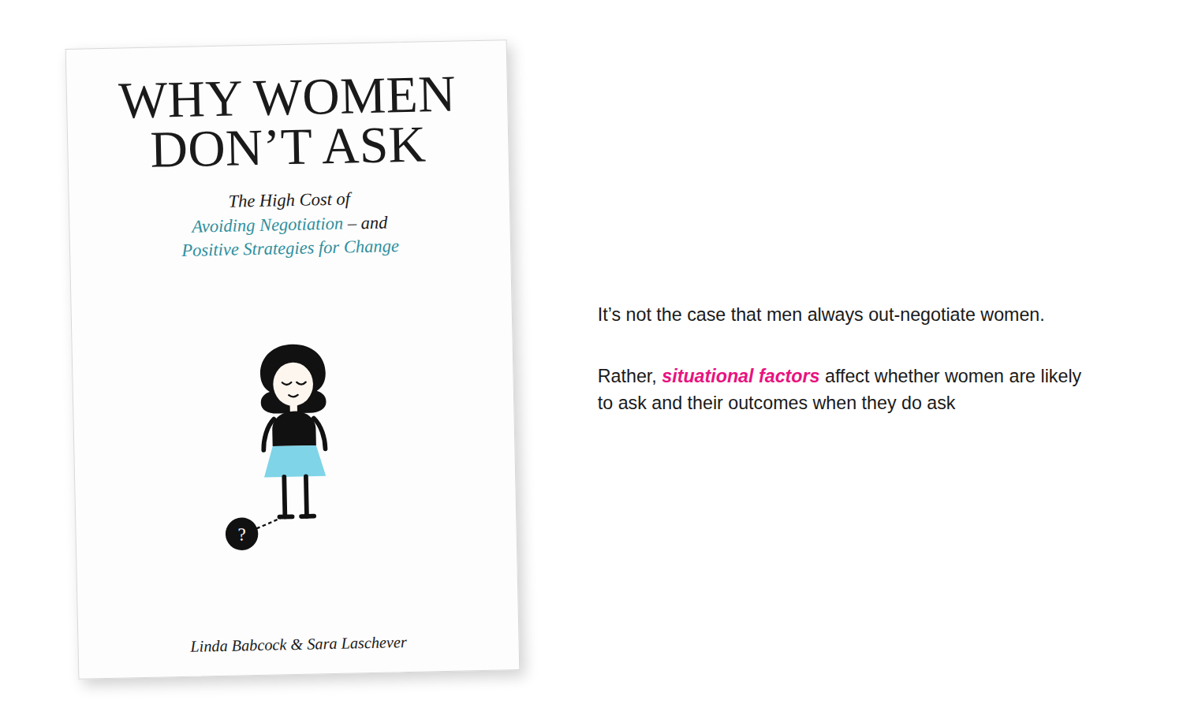Why Women Don’t Ask
The High Cost of
Avoiding Negotiation – and
Positive Strategies for Change
?
Linda Babcock & Sara Laschever
It’s not the case that men always out-negotiate women.
Rather, situational factors affect whether women are likely to ask and their outcomes when they do ask